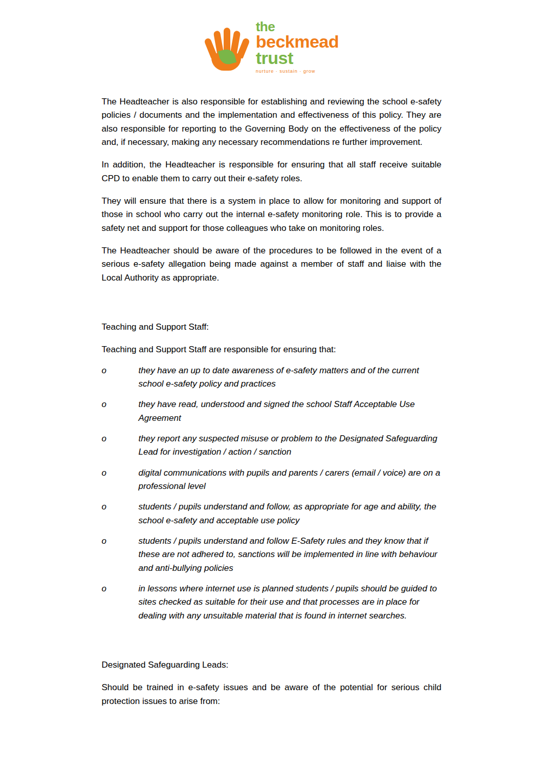the beckmead trust nurture · sustain · grow
The Headteacher is also responsible for establishing and reviewing the school e-safety policies / documents and the implementation and effectiveness of this policy. They are also responsible for reporting to the Governing Body on the effectiveness of the policy and, if necessary, making any necessary recommendations re further improvement.
In addition, the Headteacher is responsible for ensuring that all staff receive suitable CPD to enable them to carry out their e-safety roles.
They will ensure that there is a system in place to allow for monitoring and support of those in school who carry out the internal e-safety monitoring role. This is to provide a safety net and support for those colleagues who take on monitoring roles.
The Headteacher should be aware of the procedures to be followed in the event of a serious e-safety allegation being made against a member of staff and liaise with the Local Authority as appropriate.
Teaching and Support Staff:
Teaching and Support Staff are responsible for ensuring that:
they have an up to date awareness of e-safety matters and of the current school e-safety policy and practices
they have read, understood and signed the school Staff Acceptable Use Agreement
they report any suspected misuse or problem to the Designated Safeguarding Lead for investigation / action / sanction
digital communications with pupils and parents / carers (email / voice) are on a professional level
students / pupils understand and follow, as appropriate for age and ability, the school e-safety and acceptable use policy
students / pupils understand and follow E-Safety rules and they know that if these are not adhered to, sanctions will be implemented in line with behaviour and anti-bullying policies
in lessons where internet use is planned students / pupils should be guided to sites checked as suitable for their use and that processes are in place for dealing with any unsuitable material that is found in internet searches.
Designated Safeguarding Leads:
Should be trained in e-safety issues and be aware of the potential for serious child protection issues to arise from: